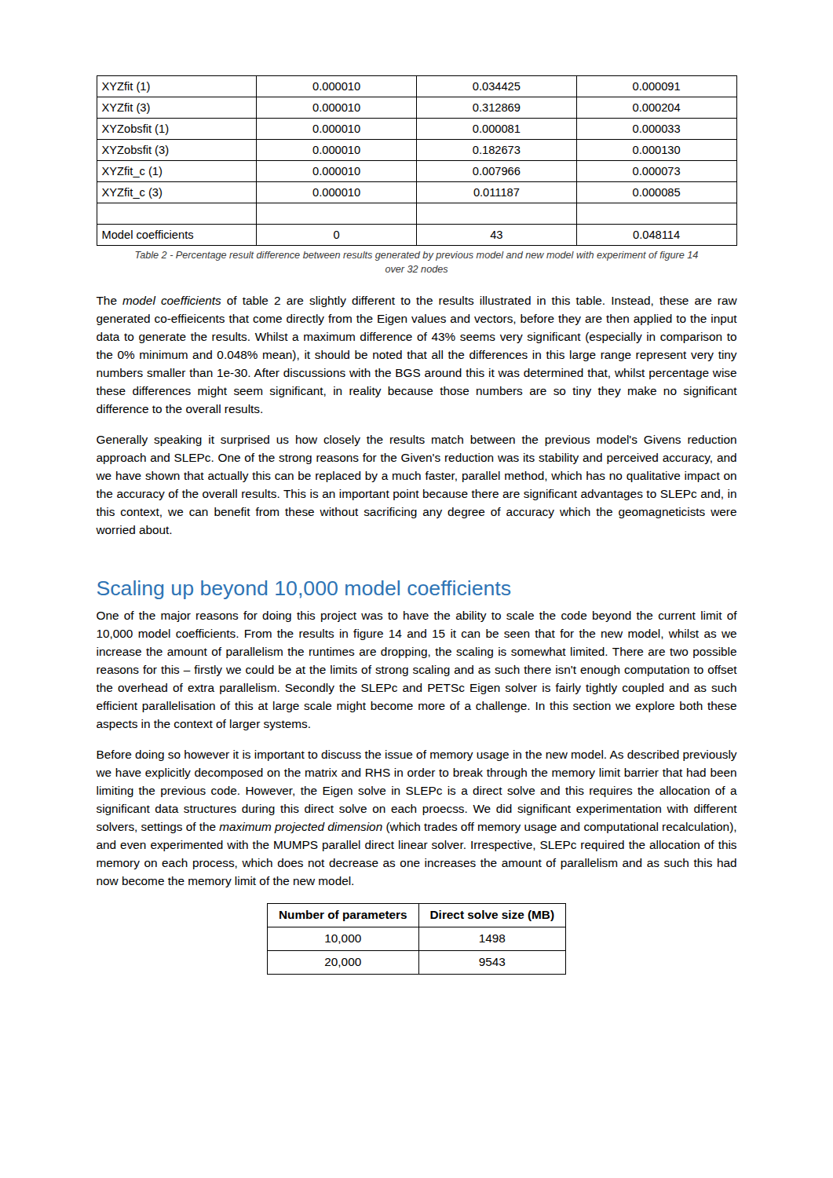| XYZfit (1) | 0.000010 | 0.034425 | 0.000091 |
| XYZfit (3) | 0.000010 | 0.312869 | 0.000204 |
| XYZobsfit (1) | 0.000010 | 0.000081 | 0.000033 |
| XYZobsfit (3) | 0.000010 | 0.182673 | 0.000130 |
| XYZfit_c (1) | 0.000010 | 0.007966 | 0.000073 |
| XYZfit_c (3) | 0.000010 | 0.011187 | 0.000085 |
| Model coefficients | 0 | 43 | 0.048114 |
Table 2 - Percentage result difference between results generated by previous model and new model with experiment of figure 14 over 32 nodes
The model coefficients of table 2 are slightly different to the results illustrated in this table. Instead, these are raw generated co-effieicents that come directly from the Eigen values and vectors, before they are then applied to the input data to generate the results. Whilst a maximum difference of 43% seems very significant (especially in comparison to the 0% minimum and 0.048% mean), it should be noted that all the differences in this large range represent very tiny numbers smaller than 1e-30. After discussions with the BGS around this it was determined that, whilst percentage wise these differences might seem significant, in reality because those numbers are so tiny they make no significant difference to the overall results.
Generally speaking it surprised us how closely the results match between the previous model's Givens reduction approach and SLEPc. One of the strong reasons for the Given's reduction was its stability and perceived accuracy, and we have shown that actually this can be replaced by a much faster, parallel method, which has no qualitative impact on the accuracy of the overall results. This is an important point because there are significant advantages to SLEPc and, in this context, we can benefit from these without sacrificing any degree of accuracy which the geomagneticists were worried about.
Scaling up beyond 10,000 model coefficients
One of the major reasons for doing this project was to have the ability to scale the code beyond the current limit of 10,000 model coefficients. From the results in figure 14 and 15 it can be seen that for the new model, whilst as we increase the amount of parallelism the runtimes are dropping, the scaling is somewhat limited. There are two possible reasons for this – firstly we could be at the limits of strong scaling and as such there isn't enough computation to offset the overhead of extra parallelism. Secondly the SLEPc and PETSc Eigen solver is fairly tightly coupled and as such efficient parallelisation of this at large scale might become more of a challenge. In this section we explore both these aspects in the context of larger systems.
Before doing so however it is important to discuss the issue of memory usage in the new model. As described previously we have explicitly decomposed on the matrix and RHS in order to break through the memory limit barrier that had been limiting the previous code. However, the Eigen solve in SLEPc is a direct solve and this requires the allocation of a significant data structures during this direct solve on each proecss. We did significant experimentation with different solvers, settings of the maximum projected dimension (which trades off memory usage and computational recalculation), and even experimented with the MUMPS parallel direct linear solver. Irrespective, SLEPc required the allocation of this memory on each process, which does not decrease as one increases the amount of parallelism and as such this had now become the memory limit of the new model.
| Number of parameters | Direct solve size (MB) |
| --- | --- |
| 10,000 | 1498 |
| 20,000 | 9543 |